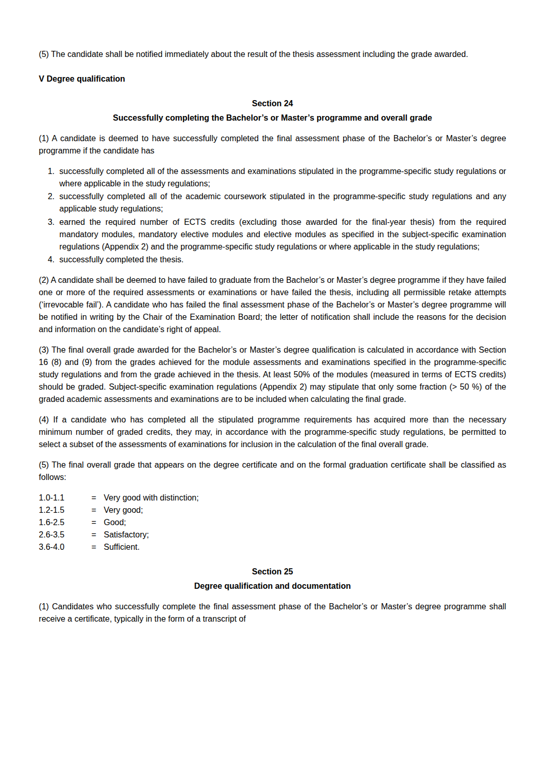(5) The candidate shall be notified immediately about the result of the thesis assessment including the grade awarded.
V Degree qualification
Section 24
Successfully completing the Bachelor’s or Master’s programme and overall grade
(1) A candidate is deemed to have successfully completed the final assessment phase of the Bachelor’s or Master’s degree programme if the candidate has
successfully completed all of the assessments and examinations stipulated in the programme-specific study regulations or where applicable in the study regulations;
successfully completed all of the academic coursework stipulated in the programme-specific study regulations and any applicable study regulations;
earned the required number of ECTS credits (excluding those awarded for the final-year thesis) from the required mandatory modules, mandatory elective modules and elective modules as specified in the subject-specific examination regulations (Appendix 2) and the programme-specific study regulations or where applicable in the study regulations;
successfully completed the thesis.
(2) A candidate shall be deemed to have failed to graduate from the Bachelor’s or Master’s degree programme if they have failed one or more of the required assessments or examinations or have failed the thesis, including all permissible retake attempts (‘irrevocable fail’). A candidate who has failed the final assessment phase of the Bachelor’s or Master’s degree programme will be notified in writing by the Chair of the Examination Board; the letter of notification shall include the reasons for the decision and information on the candidate’s right of appeal.
(3) The final overall grade awarded for the Bachelor’s or Master’s degree qualification is calculated in accordance with Section 16 (8) and (9) from the grades achieved for the module assessments and examinations specified in the programme-specific study regulations and from the grade achieved in the thesis. At least 50% of the modules (measured in terms of ECTS credits) should be graded. Subject-specific examination regulations (Appendix 2) may stipulate that only some fraction (> 50 %) of the graded academic assessments and examinations are to be included when calculating the final grade.
(4) If a candidate who has completed all the stipulated programme requirements has acquired more than the necessary minimum number of graded credits, they may, in accordance with the programme-specific study regulations, be permitted to select a subset of the assessments of examinations for inclusion in the calculation of the final overall grade.
(5) The final overall grade that appears on the degree certificate and on the formal graduation certificate shall be classified as follows:
| 1.0-1.1 | = | Very good with distinction; |
| 1.2-1.5 | = | Very good; |
| 1.6-2.5 | = | Good; |
| 2.6-3.5 | = | Satisfactory; |
| 3.6-4.0 | = | Sufficient. |
Section 25
Degree qualification and documentation
(1) Candidates who successfully complete the final assessment phase of the Bachelor’s or Master’s degree programme shall receive a certificate, typically in the form of a transcript of